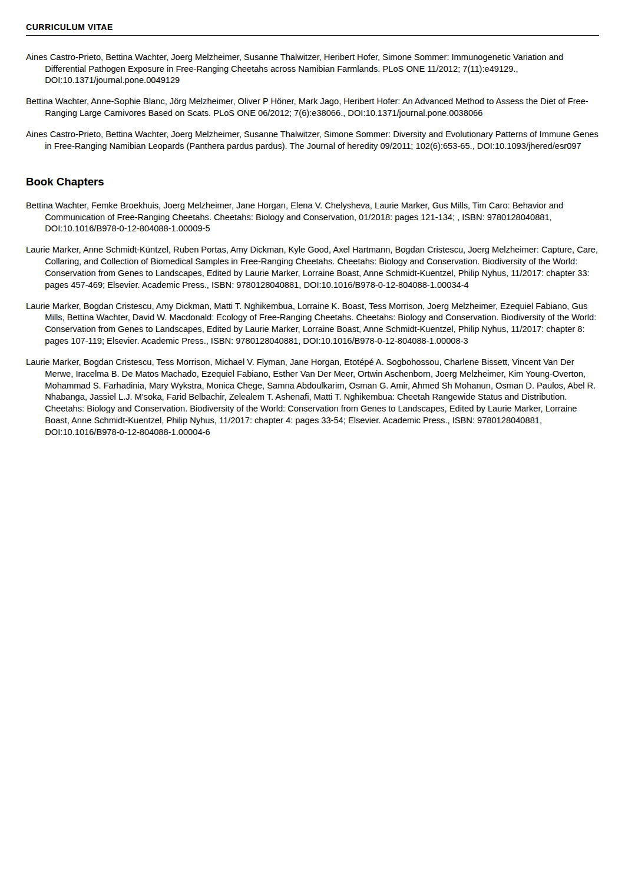CURRICULUM VITAE
Aines Castro-Prieto, Bettina Wachter, Joerg Melzheimer, Susanne Thalwitzer, Heribert Hofer, Simone Sommer: Immunogenetic Variation and Differential Pathogen Exposure in Free-Ranging Cheetahs across Namibian Farmlands. PLoS ONE 11/2012; 7(11):e49129., DOI:10.1371/journal.pone.0049129
Bettina Wachter, Anne-Sophie Blanc, Jörg Melzheimer, Oliver P Höner, Mark Jago, Heribert Hofer: An Advanced Method to Assess the Diet of Free-Ranging Large Carnivores Based on Scats. PLoS ONE 06/2012; 7(6):e38066., DOI:10.1371/journal.pone.0038066
Aines Castro-Prieto, Bettina Wachter, Joerg Melzheimer, Susanne Thalwitzer, Simone Sommer: Diversity and Evolutionary Patterns of Immune Genes in Free-Ranging Namibian Leopards (Panthera pardus pardus). The Journal of heredity 09/2011; 102(6):653-65., DOI:10.1093/jhered/esr097
Book Chapters
Bettina Wachter, Femke Broekhuis, Joerg Melzheimer, Jane Horgan, Elena V. Chelysheva, Laurie Marker, Gus Mills, Tim Caro: Behavior and Communication of Free-Ranging Cheetahs. Cheetahs: Biology and Conservation, 01/2018: pages 121-134; , ISBN: 9780128040881, DOI:10.1016/B978-0-12-804088-1.00009-5
Laurie Marker, Anne Schmidt-Küntzel, Ruben Portas, Amy Dickman, Kyle Good, Axel Hartmann, Bogdan Cristescu, Joerg Melzheimer: Capture, Care, Collaring, and Collection of Biomedical Samples in Free-Ranging Cheetahs. Cheetahs: Biology and Conservation. Biodiversity of the World: Conservation from Genes to Landscapes, Edited by Laurie Marker, Lorraine Boast, Anne Schmidt-Kuentzel, Philip Nyhus, 11/2017: chapter 33: pages 457-469; Elsevier. Academic Press., ISBN: 9780128040881, DOI:10.1016/B978-0-12-804088-1.00034-4
Laurie Marker, Bogdan Cristescu, Amy Dickman, Matti T. Nghikembua, Lorraine K. Boast, Tess Morrison, Joerg Melzheimer, Ezequiel Fabiano, Gus Mills, Bettina Wachter, David W. Macdonald: Ecology of Free-Ranging Cheetahs. Cheetahs: Biology and Conservation. Biodiversity of the World: Conservation from Genes to Landscapes, Edited by Laurie Marker, Lorraine Boast, Anne Schmidt-Kuentzel, Philip Nyhus, 11/2017: chapter 8: pages 107-119; Elsevier. Academic Press., ISBN: 9780128040881, DOI:10.1016/B978-0-12-804088-1.00008-3
Laurie Marker, Bogdan Cristescu, Tess Morrison, Michael V. Flyman, Jane Horgan, Etotépé A. Sogbohossou, Charlene Bissett, Vincent Van Der Merwe, Iracelma B. De Matos Machado, Ezequiel Fabiano, Esther Van Der Meer, Ortwin Aschenborn, Joerg Melzheimer, Kim Young-Overton, Mohammad S. Farhadinia, Mary Wykstra, Monica Chege, Samna Abdoulkarim, Osman G. Amir, Ahmed Sh Mohanun, Osman D. Paulos, Abel R. Nhabanga, Jassiel L.J. M'soka, Farid Belbachir, Zelealem T. Ashenafi, Matti T. Nghikembua: Cheetah Rangewide Status and Distribution. Cheetahs: Biology and Conservation. Biodiversity of the World: Conservation from Genes to Landscapes, Edited by Laurie Marker, Lorraine Boast, Anne Schmidt-Kuentzel, Philip Nyhus, 11/2017: chapter 4: pages 33-54; Elsevier. Academic Press., ISBN: 9780128040881, DOI:10.1016/B978-0-12-804088-1.00004-6